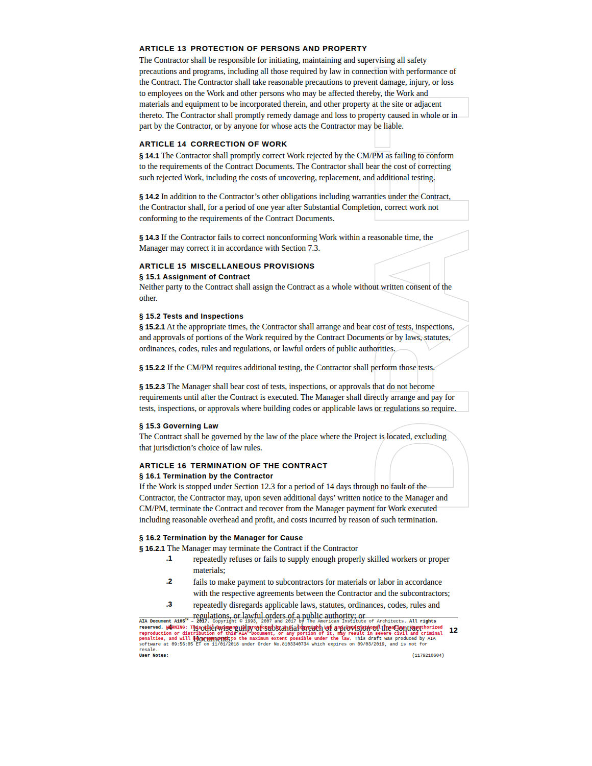DRAFT
ARTICLE 13 PROTECTION OF PERSONS AND PROPERTY
The Contractor shall be responsible for initiating, maintaining and supervising all safety precautions and programs, including all those required by law in connection with performance of the Contract. The Contractor shall take reasonable precautions to prevent damage, injury, or loss to employees on the Work and other persons who may be affected thereby, the Work and materials and equipment to be incorporated therein, and other property at the site or adjacent thereto. The Contractor shall promptly remedy damage and loss to property caused in whole or in part by the Contractor, or by anyone for whose acts the Contractor may be liable.
ARTICLE 14 CORRECTION OF WORK
§ 14.1 The Contractor shall promptly correct Work rejected by the CM/PM as failing to conform to the requirements of the Contract Documents. The Contractor shall bear the cost of correcting such rejected Work, including the costs of uncovering, replacement, and additional testing.
§ 14.2 In addition to the Contractor’s other obligations including warranties under the Contract, the Contractor shall, for a period of one year after Substantial Completion, correct work not conforming to the requirements of the Contract Documents.
§ 14.3 If the Contractor fails to correct nonconforming Work within a reasonable time, the Manager may correct it in accordance with Section 7.3.
ARTICLE 15 MISCELLANEOUS PROVISIONS
§ 15.1 Assignment of Contract
Neither party to the Contract shall assign the Contract as a whole without written consent of the other.
§ 15.2 Tests and Inspections
§ 15.2.1 At the appropriate times, the Contractor shall arrange and bear cost of tests, inspections, and approvals of portions of the Work required by the Contract Documents or by laws, statutes, ordinances, codes, rules and regulations, or lawful orders of public authorities.
§ 15.2.2 If the CM/PM requires additional testing, the Contractor shall perform those tests.
§ 15.2.3 The Manager shall bear cost of tests, inspections, or approvals that do not become requirements until after the Contract is executed. The Manager shall directly arrange and pay for tests, inspections, or approvals where building codes or applicable laws or regulations so require.
§ 15.3 Governing Law
The Contract shall be governed by the law of the place where the Project is located, excluding that jurisdiction’s choice of law rules.
ARTICLE 16 TERMINATION OF THE CONTRACT
§ 16.1 Termination by the Contractor
If the Work is stopped under Section 12.3 for a period of 14 days through no fault of the Contractor, the Contractor may, upon seven additional days’ written notice to the Manager and CM/PM, terminate the Contract and recover from the Manager payment for Work executed including reasonable overhead and profit, and costs incurred by reason of such termination.
§ 16.2 Termination by the Manager for Cause
§ 16.2.1 The Manager may terminate the Contract if the Contractor
.1repeatedly refuses or fails to supply enough properly skilled workers or proper materials;
.2fails to make payment to subcontractors for materials or labor in accordance with the respective agreements between the Contractor and the subcontractors;
.3repeatedly disregards applicable laws, statutes, ordinances, codes, rules and regulations, or lawful orders of a public authority; or
.4is otherwise guilty of substantial breach of a provision of the Contract Documents.
AIA Document A105TM – 2017. Copyright © 1993, 2007 and 2017 by The American Institute of Architects. All rights reserved. WARNING: This AIA® Document is protected by U.S. Copyright Law and International Treaties. Unauthorized reproduction or distribution of this AIA® Document, or any portion of it, may result in severe civil and criminal penalties, and will be prosecuted to the maximum extent possible under the law. This draft was produced by AIA software at 09:56:05 ET on 11/01/2018 under Order No.8103340734 which expires on 09/03/2019, and is not for resale.
User Notes: (1179210604)
12